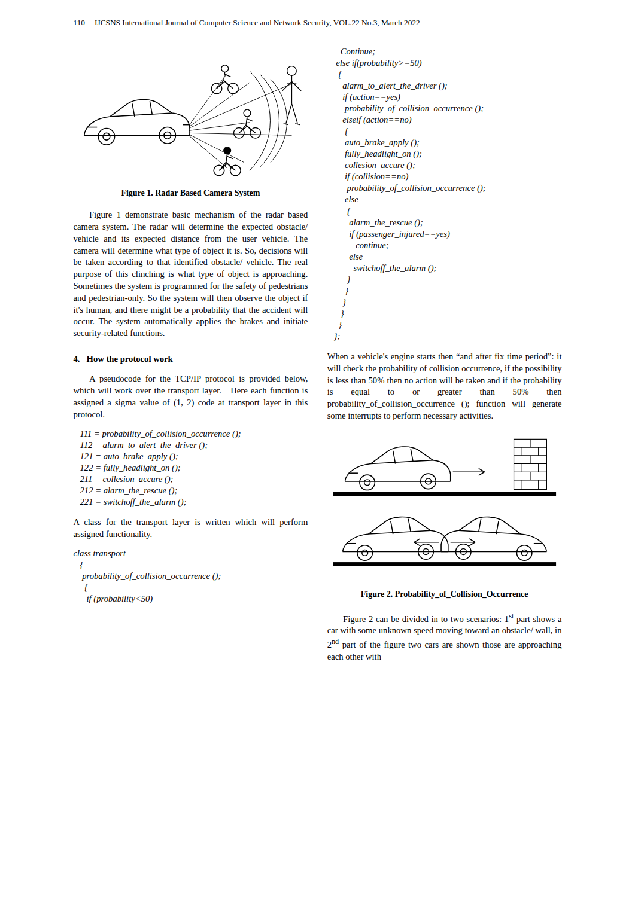110 IJCSNS International Journal of Computer Science and Network Security, VOL.22 No.3, March 2022
Figure 1. Radar Based Camera System
Figure 1 demonstrate basic mechanism of the radar based camera system. The radar will determine the expected obstacle/ vehicle and its expected distance from the user vehicle. The camera will determine what type of object it is. So, decisions will be taken according to that identified obstacle/ vehicle. The real purpose of this clinching is what type of object is approaching. Sometimes the system is programmed for the safety of pedestrians and pedestrian-only. So the system will then observe the object if it's human, and there might be a probability that the accident will occur. The system automatically applies the brakes and initiate security-related functions.
4. How the protocol work
A pseudocode for the TCP/IP protocol is provided below, which will work over the transport layer. Here each function is assigned a sigma value of (1, 2) code at transport layer in this protocol.
111 = probability_of_collision_occurrence (); 112 = alarm_to_alert_the_driver (); 121 = auto_brake_apply (); 122 = fully_headlight_on (); 211 = collesion_accure (); 212 = alarm_the_rescue (); 221 = switchoff_the_alarm ();
A class for the transport layer is written which will perform assigned functionality.
class transport { probability_of_collision_occurrence (); { if (probability<50)
Continue; else if(probability>=50) { alarm_to_alert_the_driver (); if (action==yes) probability_of_collision_occurrence (); elseif (action==no) { auto_brake_apply (); fully_headlight_on (); collesion_accure (); if (collision==no) probability_of_collision_occurrence (); else { alarm_the_rescue (); if (passenger_injured==yes) continue; else switchoff_the_alarm (); } } } } } };
When a vehicle's engine starts then “and after fix time period”: it will check the probability of collision occurrence, if the possibility is less than 50% then no action will be taken and if the probability is equal to or greater than 50% then probability_of_collision_occurrence (); function will generate some interrupts to perform necessary activities.
Figure 2. Probability_of_Collision_Occurrence
Figure 2 can be divided in to two scenarios: 1st part shows a car with some unknown speed moving toward an obstacle/ wall, in 2nd part of the figure two cars are shown those are approaching each other with